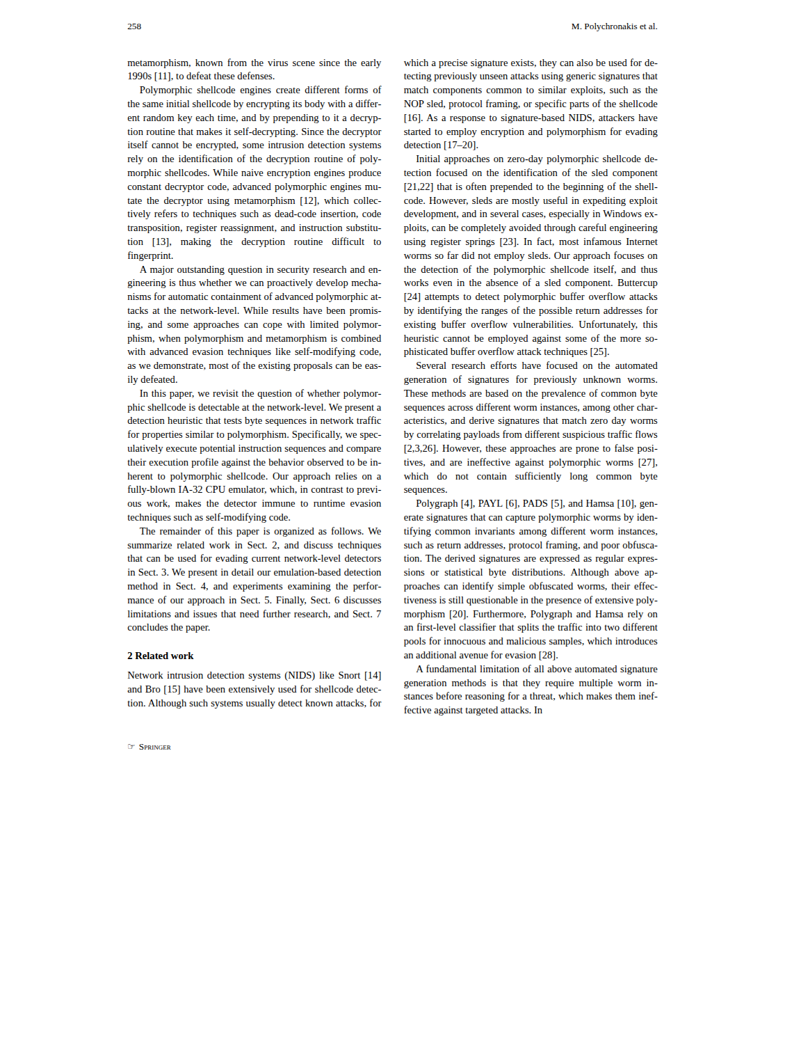258 M. Polychronakis et al.
metamorphism, known from the virus scene since the early 1990s [11], to defeat these defenses.
Polymorphic shellcode engines create different forms of the same initial shellcode by encrypting its body with a different random key each time, and by prepending to it a decryption routine that makes it self-decrypting. Since the decryptor itself cannot be encrypted, some intrusion detection systems rely on the identification of the decryption routine of polymorphic shellcodes. While naive encryption engines produce constant decryptor code, advanced polymorphic engines mutate the decryptor using metamorphism [12], which collectively refers to techniques such as dead-code insertion, code transposition, register reassignment, and instruction substitution [13], making the decryption routine difficult to fingerprint.
A major outstanding question in security research and engineering is thus whether we can proactively develop mechanisms for automatic containment of advanced polymorphic attacks at the network-level. While results have been promising, and some approaches can cope with limited polymorphism, when polymorphism and metamorphism is combined with advanced evasion techniques like self-modifying code, as we demonstrate, most of the existing proposals can be easily defeated.
In this paper, we revisit the question of whether polymorphic shellcode is detectable at the network-level. We present a detection heuristic that tests byte sequences in network traffic for properties similar to polymorphism. Specifically, we speculatively execute potential instruction sequences and compare their execution profile against the behavior observed to be inherent to polymorphic shellcode. Our approach relies on a fully-blown IA-32 CPU emulator, which, in contrast to previous work, makes the detector immune to runtime evasion techniques such as self-modifying code.
The remainder of this paper is organized as follows. We summarize related work in Sect. 2, and discuss techniques that can be used for evading current network-level detectors in Sect. 3. We present in detail our emulation-based detection method in Sect. 4, and experiments examining the performance of our approach in Sect. 5. Finally, Sect. 6 discusses limitations and issues that need further research, and Sect. 7 concludes the paper.
2 Related work
Network intrusion detection systems (NIDS) like Snort [14] and Bro [15] have been extensively used for shellcode detection. Although such systems usually detect known attacks, for which a precise signature exists, they can also be used for detecting previously unseen attacks using generic signatures that match components common to similar exploits, such as the NOP sled, protocol framing, or specific parts of the shellcode [16]. As a response to signature-based NIDS, attackers have started to employ encryption and polymorphism for evading detection [17–20].
Initial approaches on zero-day polymorphic shellcode detection focused on the identification of the sled component [21,22] that is often prepended to the beginning of the shellcode. However, sleds are mostly useful in expediting exploit development, and in several cases, especially in Windows exploits, can be completely avoided through careful engineering using register springs [23]. In fact, most infamous Internet worms so far did not employ sleds. Our approach focuses on the detection of the polymorphic shellcode itself, and thus works even in the absence of a sled component. Buttercup [24] attempts to detect polymorphic buffer overflow attacks by identifying the ranges of the possible return addresses for existing buffer overflow vulnerabilities. Unfortunately, this heuristic cannot be employed against some of the more sophisticated buffer overflow attack techniques [25].
Several research efforts have focused on the automated generation of signatures for previously unknown worms. These methods are based on the prevalence of common byte sequences across different worm instances, among other characteristics, and derive signatures that match zero day worms by correlating payloads from different suspicious traffic flows [2,3,26]. However, these approaches are prone to false positives, and are ineffective against polymorphic worms [27], which do not contain sufficiently long common byte sequences.
Polygraph [4], PAYL [6], PADS [5], and Hamsa [10], generate signatures that can capture polymorphic worms by identifying common invariants among different worm instances, such as return addresses, protocol framing, and poor obfuscation. The derived signatures are expressed as regular expressions or statistical byte distributions. Although above approaches can identify simple obfuscated worms, their effectiveness is still questionable in the presence of extensive polymorphism [20]. Furthermore, Polygraph and Hamsa rely on an first-level classifier that splits the traffic into two different pools for innocuous and malicious samples, which introduces an additional avenue for evasion [28].
A fundamental limitation of all above automated signature generation methods is that they require multiple worm instances before reasoning for a threat, which makes them ineffective against targeted attacks. In
☞Springer